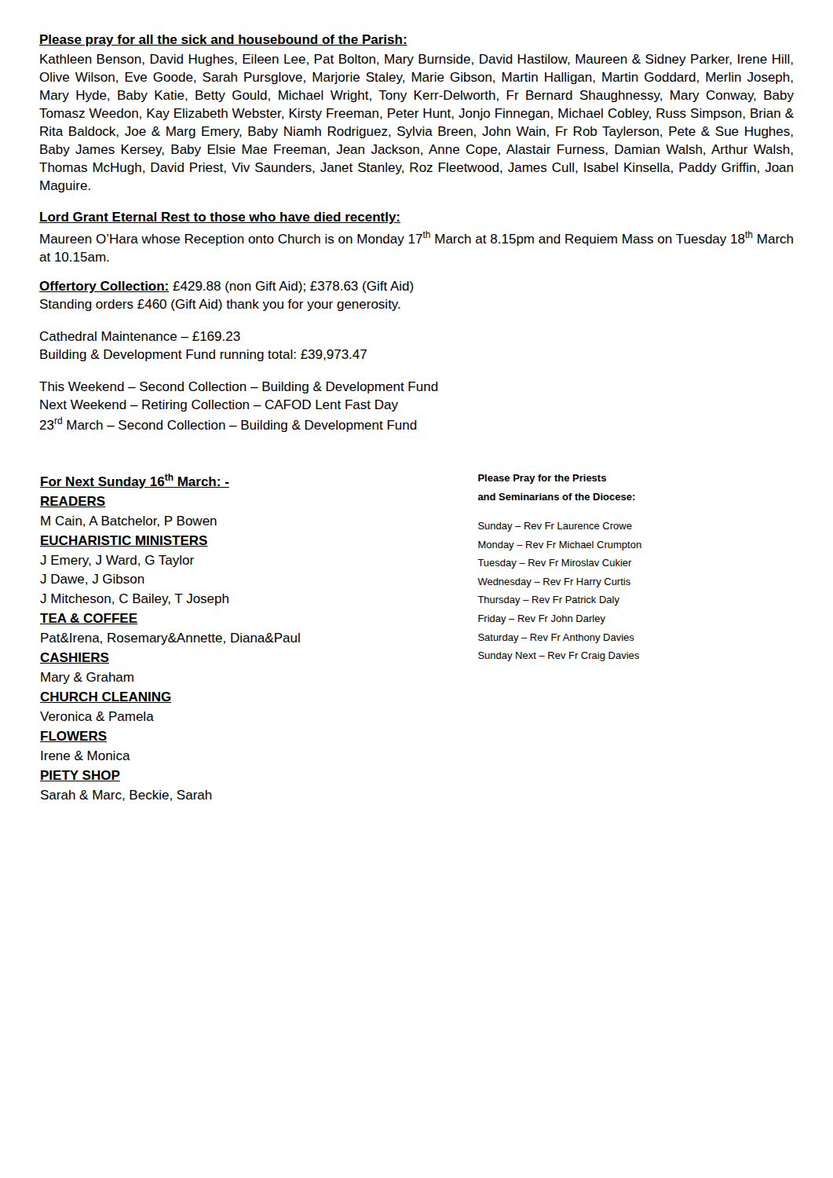Please pray for all the sick and housebound of the Parish:
Kathleen Benson, David Hughes, Eileen Lee, Pat Bolton, Mary Burnside, David Hastilow, Maureen & Sidney Parker, Irene Hill, Olive Wilson, Eve Goode, Sarah Pursglove, Marjorie Staley, Marie Gibson, Martin Halligan, Martin Goddard, Merlin Joseph, Mary Hyde, Baby Katie, Betty Gould, Michael Wright, Tony Kerr-Delworth, Fr Bernard Shaughnessy, Mary Conway, Baby Tomasz Weedon, Kay Elizabeth Webster, Kirsty Freeman, Peter Hunt, Jonjo Finnegan, Michael Cobley, Russ Simpson, Brian & Rita Baldock, Joe & Marg Emery, Baby Niamh Rodriguez, Sylvia Breen, John Wain, Fr Rob Taylerson, Pete & Sue Hughes, Baby James Kersey, Baby Elsie Mae Freeman, Jean Jackson, Anne Cope, Alastair Furness, Damian Walsh, Arthur Walsh, Thomas McHugh, David Priest, Viv Saunders, Janet Stanley, Roz Fleetwood, James Cull, Isabel Kinsella, Paddy Griffin, Joan Maguire.
Lord Grant Eternal Rest to those who have died recently:
Maureen O’Hara whose Reception onto Church is on Monday 17th March at 8.15pm and Requiem Mass on Tuesday 18th March at 10.15am.
Offertory Collection: £429.88 (non Gift Aid); £378.63 (Gift Aid)
Standing orders £460 (Gift Aid) thank you for your generosity.
Cathedral Maintenance – £169.23
Building & Development Fund running total: £39,973.47
This Weekend – Second Collection – Building & Development Fund
Next Weekend – Retiring Collection – CAFOD Lent Fast Day
23rd March – Second Collection – Building & Development Fund
| For Next Sunday 16 th March: - READERS M Cain, A Batchelor, P Bowen EUCHARISTIC MINISTERS J Emery, J Ward, G Taylor J Dawe, J Gibson J Mitcheson, C Bailey, T Joseph TEA & COFFEE Pat&Irena, Rosemary&Annette, Diana&Paul CASHIERS Mary & Graham CHURCH CLEANING Veronica & Pamela FLOWERS Irene & Monica PIETY SHOP Sarah & Marc, Beckie, Sarah | Please Pray for the Priests and Seminarians of the Diocese: Sunday – Rev Fr Laurence Crowe Monday – Rev Fr Michael Crumpton Tuesday – Rev Fr Miroslav Cukier Wednesday – Rev Fr Harry Curtis Thursday – Rev Fr Patrick Daly Friday – Rev Fr John Darley Saturday – Rev Fr Anthony Davies Sunday Next – Rev Fr Craig Davies |